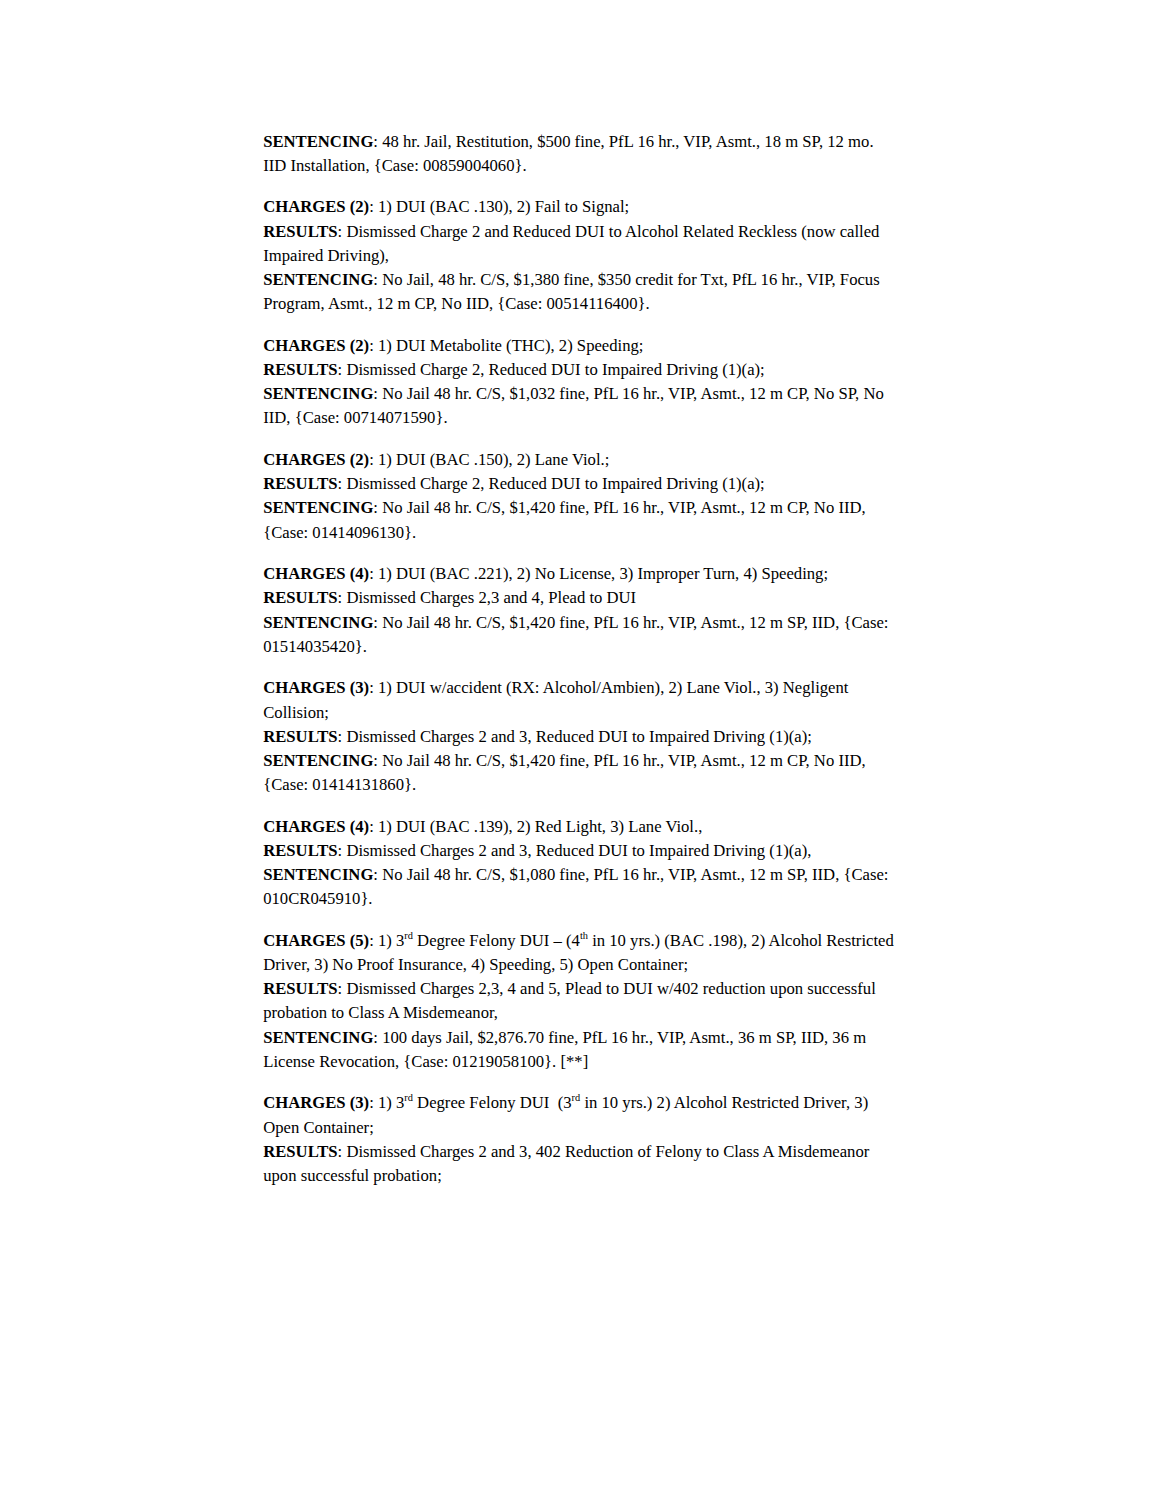SENTENCING: 48 hr. Jail, Restitution, $500 fine, PfL 16 hr., VIP, Asmt., 18 m SP, 12 mo. IID Installation, {Case: 00859004060}.
CHARGES (2): 1) DUI (BAC .130), 2) Fail to Signal;
RESULTS: Dismissed Charge 2 and Reduced DUI to Alcohol Related Reckless (now called Impaired Driving),
SENTENCING: No Jail, 48 hr. C/S, $1,380 fine, $350 credit for Txt, PfL 16 hr., VIP, Focus Program, Asmt., 12 m CP, No IID, {Case: 00514116400}.
CHARGES (2): 1) DUI Metabolite (THC), 2) Speeding;
RESULTS: Dismissed Charge 2, Reduced DUI to Impaired Driving (1)(a);
SENTENCING: No Jail 48 hr. C/S, $1,032 fine, PfL 16 hr., VIP, Asmt., 12 m CP, No SP, No IID, {Case: 00714071590}.
CHARGES (2): 1) DUI (BAC .150), 2) Lane Viol.;
RESULTS: Dismissed Charge 2, Reduced DUI to Impaired Driving (1)(a);
SENTENCING: No Jail 48 hr. C/S, $1,420 fine, PfL 16 hr., VIP, Asmt., 12 m CP, No IID, {Case: 01414096130}.
CHARGES (4): 1) DUI (BAC .221), 2) No License, 3) Improper Turn, 4) Speeding;
RESULTS: Dismissed Charges 2,3 and 4, Plead to DUI
SENTENCING: No Jail 48 hr. C/S, $1,420 fine, PfL 16 hr., VIP, Asmt., 12 m SP, IID, {Case: 01514035420}.
CHARGES (3): 1) DUI w/accident (RX: Alcohol/Ambien), 2) Lane Viol., 3) Negligent Collision;
RESULTS: Dismissed Charges 2 and 3, Reduced DUI to Impaired Driving (1)(a);
SENTENCING: No Jail 48 hr. C/S, $1,420 fine, PfL 16 hr., VIP, Asmt., 12 m CP, No IID, {Case: 01414131860}.
CHARGES (4): 1) DUI (BAC .139), 2) Red Light, 3) Lane Viol.,
RESULTS: Dismissed Charges 2 and 3, Reduced DUI to Impaired Driving (1)(a),
SENTENCING: No Jail 48 hr. C/S, $1,080 fine, PfL 16 hr., VIP, Asmt., 12 m SP, IID, {Case: 010CR045910}.
CHARGES (5): 1) 3rd Degree Felony DUI – (4th in 10 yrs.) (BAC .198), 2) Alcohol Restricted Driver, 3) No Proof Insurance, 4) Speeding, 5) Open Container;
RESULTS: Dismissed Charges 2,3, 4 and 5, Plead to DUI w/402 reduction upon successful probation to Class A Misdemeanor,
SENTENCING: 100 days Jail, $2,876.70 fine, PfL 16 hr., VIP, Asmt., 36 m SP, IID, 36 m License Revocation, {Case: 01219058100}. [**]
CHARGES (3): 1) 3rd Degree Felony DUI (3rd in 10 yrs.) 2) Alcohol Restricted Driver, 3) Open Container;
RESULTS: Dismissed Charges 2 and 3, 402 Reduction of Felony to Class A Misdemeanor upon successful probation;